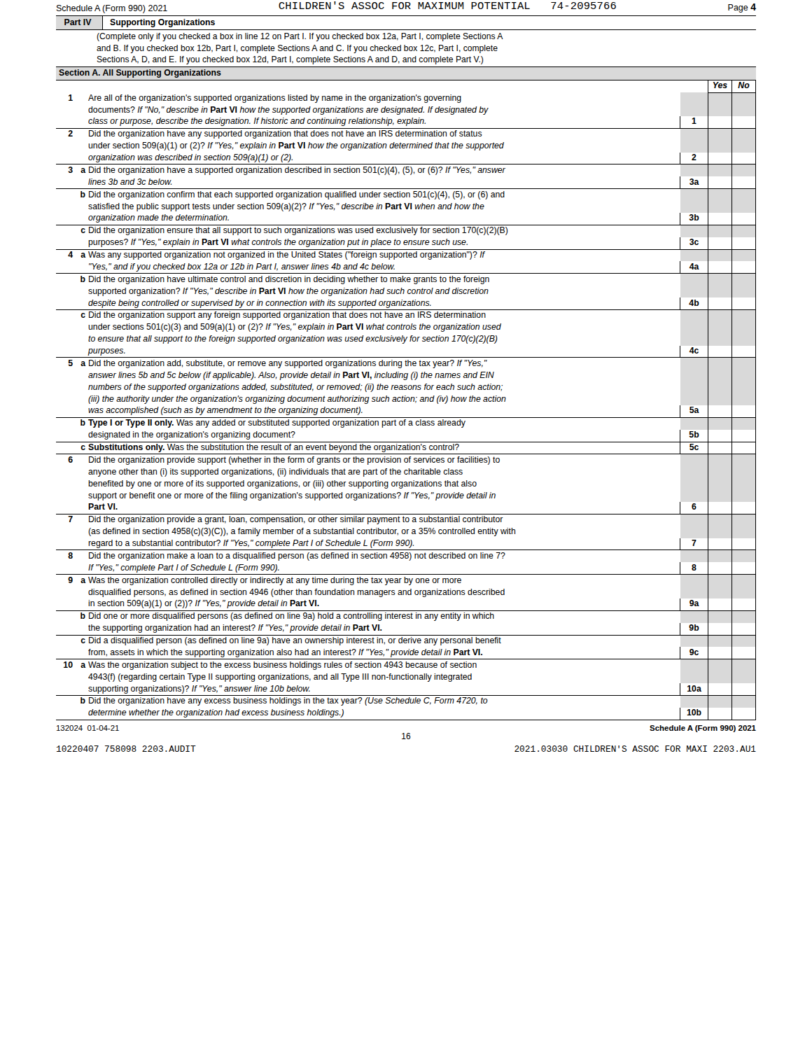Schedule A (Form 990) 2021
CHILDREN'S ASSOC FOR MAXIMUM POTENTIAL 74-2095766
Page 4
Part IV
Supporting Organizations
(Complete only if you checked a box in line 12 on Part I. If you checked box 12a, Part I, complete Sections A
and B. If you checked box 12b, Part I, complete Sections A and C. If you checked box 12c, Part I, complete
Sections A, D, and E. If you checked box 12d, Part I, complete Sections A and D, and complete Part V.)
Section A. All Supporting Organizations
| | | Yes | No |
| 1 | | Are all of the organization's supported organizations listed by name in the organization's governing | | | |
| | | documents? If "No," describe in Part VI how the supported organizations are designated. If designated by | | | |
| | | class or purpose, describe the designation. If historic and continuing relationship, explain. | 1 | | |
| 2 | | Did the organization have any supported organization that does not have an IRS determination of status | | | |
| | | under section 509(a)(1) or (2)? If "Yes," explain in Part VI how the organization determined that the supported | | | |
| | | organization was described in section 509(a)(1) or (2). | 2 | | |
| 3 | a | Did the organization have a supported organization described in section 501(c)(4), (5), or (6)? If "Yes," answer | | | |
| | | lines 3b and 3c below. | 3a | | |
| | b | Did the organization confirm that each supported organization qualified under section 501(c)(4), (5), or (6) and | | | |
| | | satisfied the public support tests under section 509(a)(2)? If "Yes," describe in Part VI when and how the | | | |
| | | organization made the determination. | 3b | | |
| | c | Did the organization ensure that all support to such organizations was used exclusively for section 170(c)(2)(B) | | | |
| | | purposes? If "Yes," explain in Part VI what controls the organization put in place to ensure such use. | 3c | | |
| 4 | a | Was any supported organization not organized in the United States ("foreign supported organization")? If | | | |
| | | "Yes," and if you checked box 12a or 12b in Part I, answer lines 4b and 4c below. | 4a | | |
| | b | Did the organization have ultimate control and discretion in deciding whether to make grants to the foreign | | | |
| | | supported organization? If "Yes," describe in Part VI how the organization had such control and discretion | | | |
| | | despite being controlled or supervised by or in connection with its supported organizations. | 4b | | |
| | c | Did the organization support any foreign supported organization that does not have an IRS determination | | | |
| | | under sections 501(c)(3) and 509(a)(1) or (2)? If "Yes," explain in Part VI what controls the organization used | | | |
| | | to ensure that all support to the foreign supported organization was used exclusively for section 170(c)(2)(B) | | | |
| | | purposes. | 4c | | |
| 5 | a | Did the organization add, substitute, or remove any supported organizations during the tax year? If "Yes," | | | |
| | | answer lines 5b and 5c below (if applicable). Also, provide detail in Part VI, including (i) the names and EIN | | | |
| | | numbers of the supported organizations added, substituted, or removed; (ii) the reasons for each such action; | | | |
| | | (iii) the authority under the organization's organizing document authorizing such action; and (iv) how the action | | | |
| | | was accomplished (such as by amendment to the organizing document). | 5a | | |
| | b | Type I or Type II only. Was any added or substituted supported organization part of a class already | | | |
| | | designated in the organization's organizing document? | 5b | | |
| | c | Substitutions only. Was the substitution the result of an event beyond the organization's control? | 5c | | |
| 6 | | Did the organization provide support (whether in the form of grants or the provision of services or facilities) to | | | |
| | | anyone other than (i) its supported organizations, (ii) individuals that are part of the charitable class | | | |
| | | benefited by one or more of its supported organizations, or (iii) other supporting organizations that also | | | |
| | | support or benefit one or more of the filing organization's supported organizations? If "Yes," provide detail in | | | |
| | | Part VI. | 6 | | |
| 7 | | Did the organization provide a grant, loan, compensation, or other similar payment to a substantial contributor | | | |
| | | (as defined in section 4958(c)(3)(C)), a family member of a substantial contributor, or a 35% controlled entity with | | | |
| | | regard to a substantial contributor? If "Yes," complete Part I of Schedule L (Form 990). | 7 | | |
| 8 | | Did the organization make a loan to a disqualified person (as defined in section 4958) not described on line 7? | | | |
| | | If "Yes," complete Part I of Schedule L (Form 990). | 8 | | |
| 9 | a | Was the organization controlled directly or indirectly at any time during the tax year by one or more | | | |
| | | disqualified persons, as defined in section 4946 (other than foundation managers and organizations described | | | |
| | | in section 509(a)(1) or (2))? If "Yes," provide detail in Part VI. | 9a | | |
| | b | Did one or more disqualified persons (as defined on line 9a) hold a controlling interest in any entity in which | | | |
| | | the supporting organization had an interest? If "Yes," provide detail in Part VI. | 9b | | |
| | c | Did a disqualified person (as defined on line 9a) have an ownership interest in, or derive any personal benefit | | | |
| | | from, assets in which the supporting organization also had an interest? If "Yes," provide detail in Part VI. | 9c | | |
| 10 | a | Was the organization subject to the excess business holdings rules of section 4943 because of section | | | |
| | | 4943(f) (regarding certain Type II supporting organizations, and all Type III non-functionally integrated | | | |
| | | supporting organizations)? If "Yes," answer line 10b below. | 10a | | |
| | b | Did the organization have any excess business holdings in the tax year? (Use Schedule C, Form 4720, to | | | |
| | | determine whether the organization had excess business holdings.) | 10b | | |
132024 01-04-21
Schedule A (Form 990) 2021
16
10220407 758098 2203.AUDIT
2021.03030 CHILDREN'S ASSOC FOR MAXI 2203.AU1